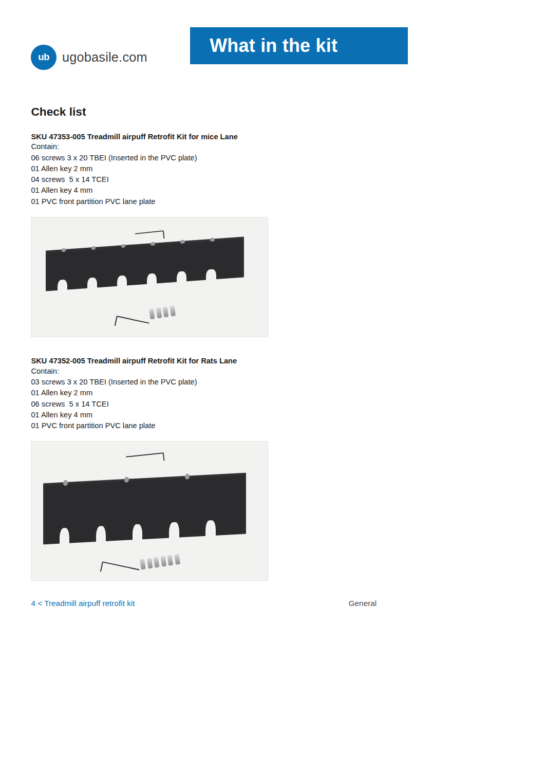What in the kit
ub
ugobasile.com
Check list
SKU 47353-005 Treadmill airpuff Retrofit Kit for mice Lane
Contain:
06 screws 3 x 20 TBEI (Inserted in the PVC plate)
01 Allen key 2 mm
04 screws 5 x 14 TCEI
01 Allen key 4 mm
01 PVC front partition PVC lane plate
SKU 47352-005 Treadmill airpuff Retrofit Kit for Rats Lane
Contain:
03 screws 3 x 20 TBEI (Inserted in the PVC plate)
01 Allen key 2 mm
06 screws 5 x 14 TCEI
01 Allen key 4 mm
01 PVC front partition PVC lane plate
4 < Treadmill airpuff retrofit kit
General